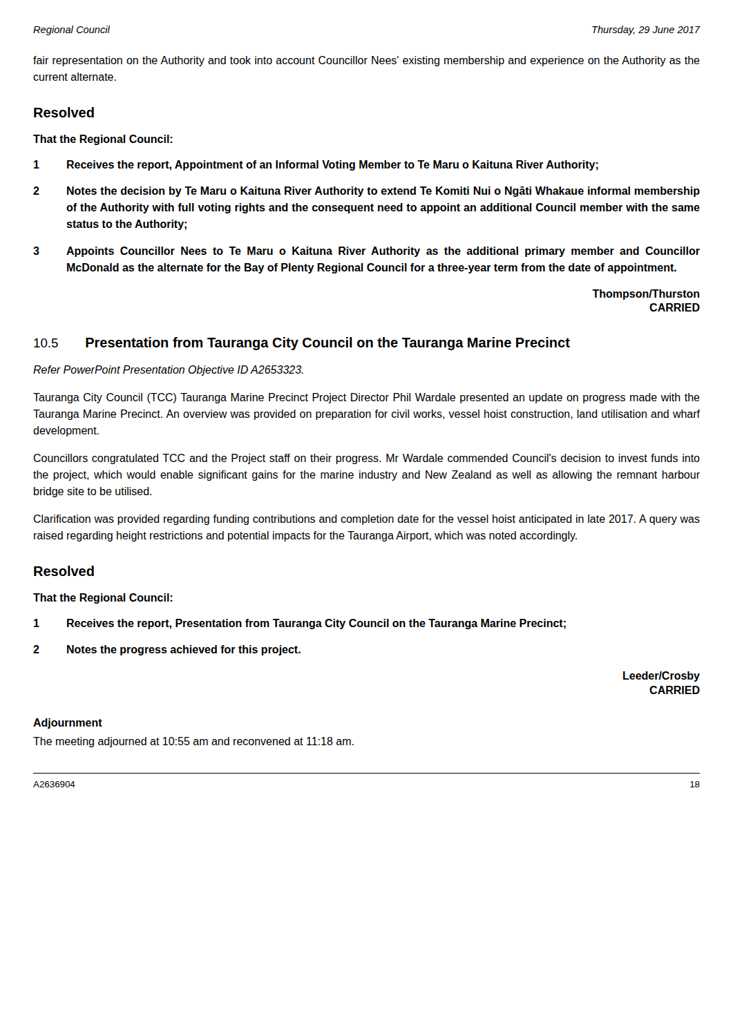Regional Council Thursday, 29 June 2017
fair representation on the Authority and took into account Councillor Nees' existing membership and experience on the Authority as the current alternate.
Resolved
That the Regional Council:
Receives the report, Appointment of an Informal Voting Member to Te Maru o Kaituna River Authority;
Notes the decision by Te Maru o Kaituna River Authority to extend Te Komiti Nui o Ngāti Whakaue informal membership of the Authority with full voting rights and the consequent need to appoint an additional Council member with the same status to the Authority;
Appoints Councillor Nees to Te Maru o Kaituna River Authority as the additional primary member and Councillor McDonald as the alternate for the Bay of Plenty Regional Council for a three-year term from the date of appointment.
Thompson/Thurston
CARRIED
10.5
Presentation from Tauranga City Council on the Tauranga Marine Precinct
Refer PowerPoint Presentation Objective ID A2653323.
Tauranga City Council (TCC) Tauranga Marine Precinct Project Director Phil Wardale presented an update on progress made with the Tauranga Marine Precinct. An overview was provided on preparation for civil works, vessel hoist construction, land utilisation and wharf development.
Councillors congratulated TCC and the Project staff on their progress. Mr Wardale commended Council's decision to invest funds into the project, which would enable significant gains for the marine industry and New Zealand as well as allowing the remnant harbour bridge site to be utilised.
Clarification was provided regarding funding contributions and completion date for the vessel hoist anticipated in late 2017. A query was raised regarding height restrictions and potential impacts for the Tauranga Airport, which was noted accordingly.
Resolved
That the Regional Council:
Receives the report, Presentation from Tauranga City Council on the Tauranga Marine Precinct;
Notes the progress achieved for this project.
Leeder/Crosby
CARRIED
Adjournment
The meeting adjourned at 10:55 am and reconvened at 11:18 am.
A2636904 18